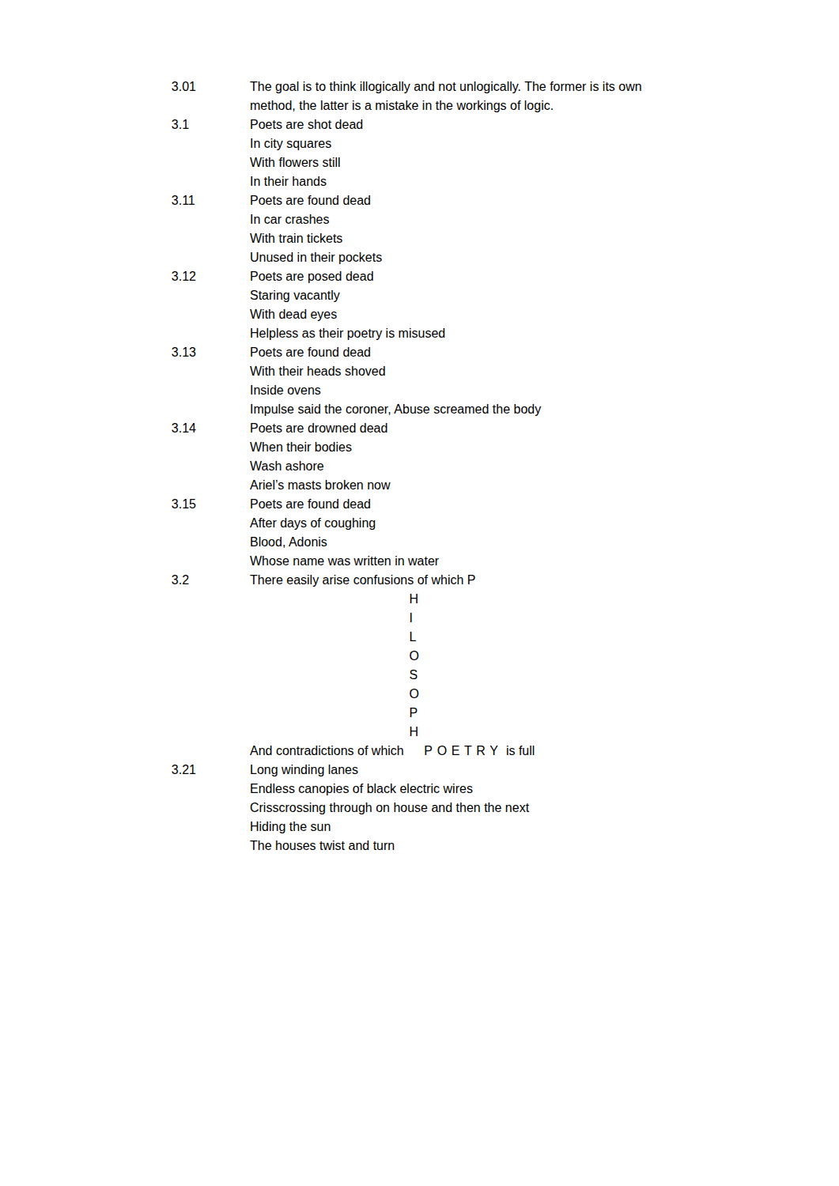3.01
The goal is to think illogically and not unlogically. The former is its own method, the latter is a mistake in the workings of logic.
3.1
Poets are shot dead
In city squares
With flowers still
In their hands
3.11
Poets are found dead
In car crashes
With train tickets
Unused in their pockets
3.12
Poets are posed dead
Staring vacantly
With dead eyes
Helpless as their poetry is misused
3.13
Poets are found dead
With their heads shoved
Inside ovens
Impulse said the coroner, Abuse screamed the body
3.14
Poets are drowned dead
When their bodies
Wash ashore
Ariel’s masts broken now
3.15
Poets are found dead
After days of coughing
Blood, Adonis
Whose name was written in water
3.2
There easily arise confusions of which P
H
I
L
O
S
O
P
H
And contradictions of which POETRY is full
3.21
Long winding lanes
Endless canopies of black electric wires
Crisscrossing through on house and then the next
Hiding the sun
The houses twist and turn